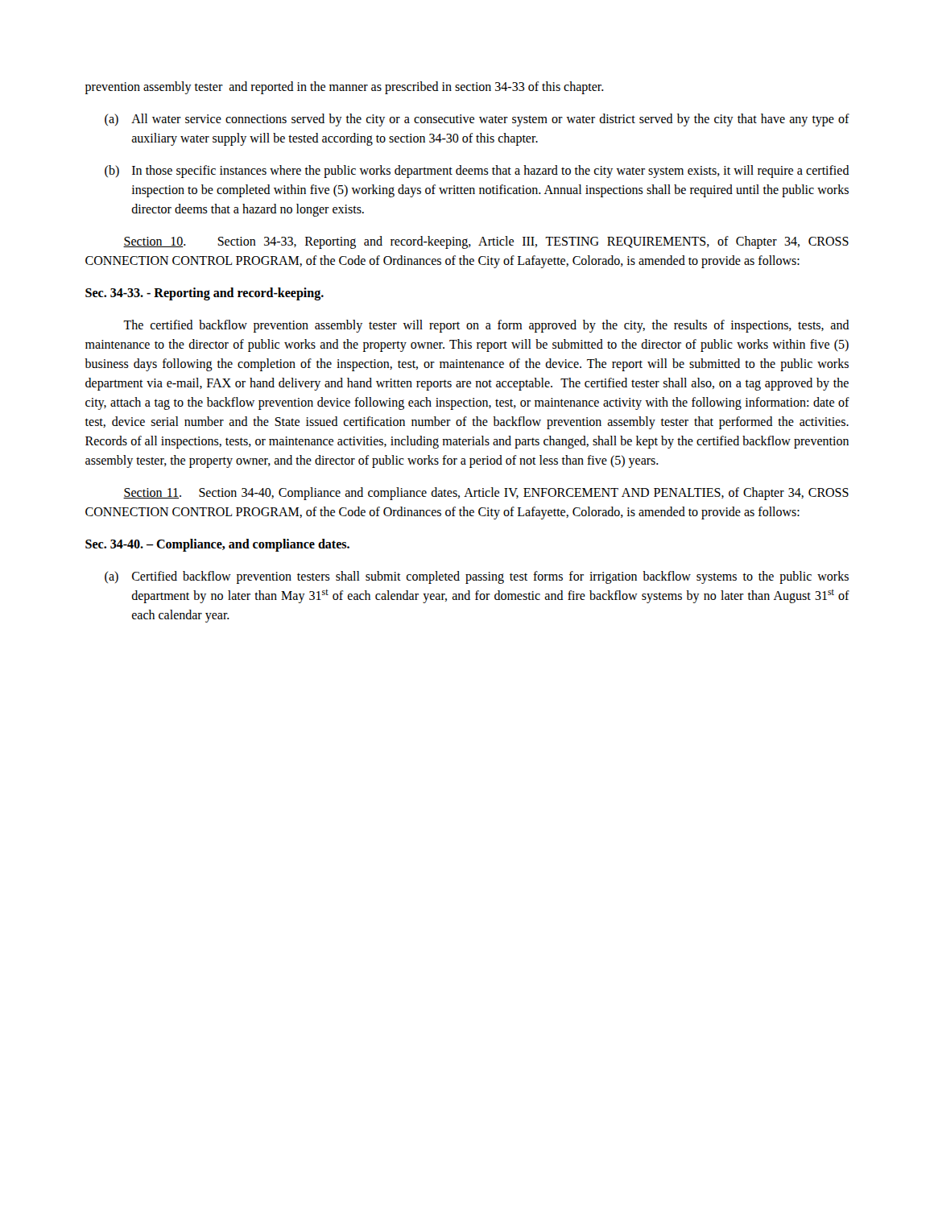prevention assembly tester and reported in the manner as prescribed in section 34-33 of this chapter.
(a) All water service connections served by the city or a consecutive water system or water district served by the city that have any type of auxiliary water supply will be tested according to section 34-30 of this chapter.
(b) In those specific instances where the public works department deems that a hazard to the city water system exists, it will require a certified inspection to be completed within five (5) working days of written notification. Annual inspections shall be required until the public works director deems that a hazard no longer exists.
Section 10. Section 34-33, Reporting and record-keeping, Article III, TESTING REQUIREMENTS, of Chapter 34, CROSS CONNECTION CONTROL PROGRAM, of the Code of Ordinances of the City of Lafayette, Colorado, is amended to provide as follows:
Sec. 34-33. - Reporting and record-keeping.
The certified backflow prevention assembly tester will report on a form approved by the city, the results of inspections, tests, and maintenance to the director of public works and the property owner. This report will be submitted to the director of public works within five (5) business days following the completion of the inspection, test, or maintenance of the device. The report will be submitted to the public works department via e-mail, FAX or hand delivery and hand written reports are not acceptable. The certified tester shall also, on a tag approved by the city, attach a tag to the backflow prevention device following each inspection, test, or maintenance activity with the following information: date of test, device serial number and the State issued certification number of the backflow prevention assembly tester that performed the activities. Records of all inspections, tests, or maintenance activities, including materials and parts changed, shall be kept by the certified backflow prevention assembly tester, the property owner, and the director of public works for a period of not less than five (5) years.
Section 11. Section 34-40, Compliance and compliance dates, Article IV, ENFORCEMENT AND PENALTIES, of Chapter 34, CROSS CONNECTION CONTROL PROGRAM, of the Code of Ordinances of the City of Lafayette, Colorado, is amended to provide as follows:
Sec. 34-40. – Compliance, and compliance dates.
(a) Certified backflow prevention testers shall submit completed passing test forms for irrigation backflow systems to the public works department by no later than May 31st of each calendar year, and for domestic and fire backflow systems by no later than August 31st of each calendar year.